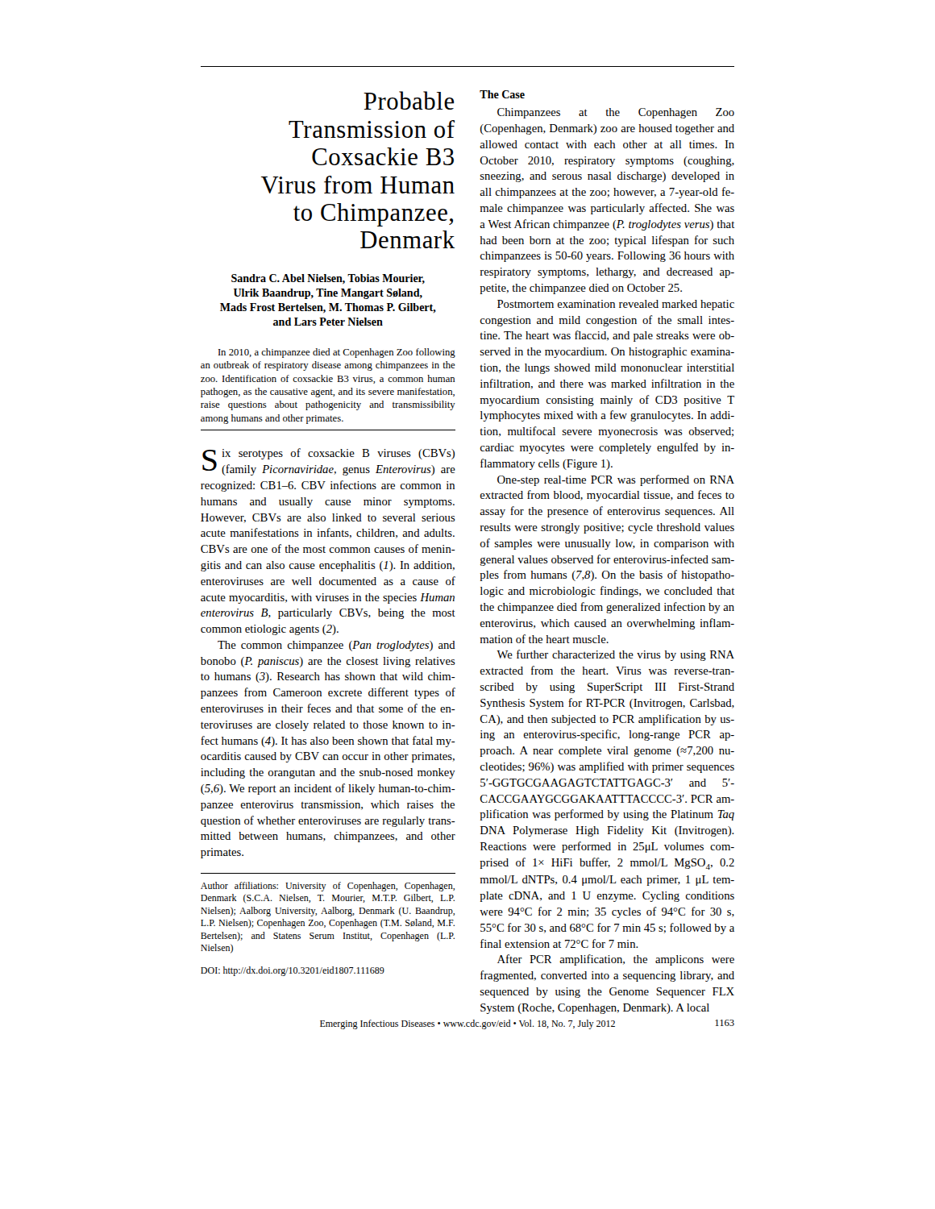Probable
Transmission of
Coxsackie B3
Virus from Human
to Chimpanzee,
Denmark
Sandra C. Abel Nielsen, Tobias Mourier,
Ulrik Baandrup, Tine Mangart Søland,
Mads Frost Bertelsen, M. Thomas P. Gilbert,
and Lars Peter Nielsen
In 2010, a chimpanzee died at Copenhagen Zoo following an outbreak of respiratory disease among chimpanzees in the zoo. Identification of coxsackie B3 virus, a common human pathogen, as the causative agent, and its severe manifestation, raise questions about pathogenicity and transmissibility among humans and other primates.
Six serotypes of coxsackie B viruses (CBVs) (family Picornaviridae, genus Enterovirus) are recognized: CB1–6. CBV infections are common in humans and usually cause minor symptoms. However, CBVs are also linked to several serious acute manifestations in infants, children, and adults. CBVs are one of the most common causes of meningitis and can also cause encephalitis (1). In addition, enteroviruses are well documented as a cause of acute myocarditis, with viruses in the species Human enterovirus B, particularly CBVs, being the most common etiologic agents (2).
The common chimpanzee (Pan troglodytes) and bonobo (P. paniscus) are the closest living relatives to humans (3). Research has shown that wild chimpanzees from Cameroon excrete different types of enteroviruses in their feces and that some of the enteroviruses are closely related to those known to infect humans (4). It has also been shown that fatal myocarditis caused by CBV can occur in other primates, including the orangutan and the snub-nosed monkey (5,6). We report an incident of likely human-to-chimpanzee enterovirus transmission, which raises the question of whether enteroviruses are regularly transmitted between humans, chimpanzees, and other primates.
Author affiliations: University of Copenhagen, Copenhagen, Denmark (S.C.A. Nielsen, T. Mourier, M.T.P. Gilbert, L.P. Nielsen); Aalborg University, Aalborg, Denmark (U. Baandrup, L.P. Nielsen); Copenhagen Zoo, Copenhagen (T.M. Søland, M.F. Bertelsen); and Statens Serum Institut, Copenhagen (L.P. Nielsen)
DOI: http://dx.doi.org/10.3201/eid1807.111689
The Case
Chimpanzees at the Copenhagen Zoo (Copenhagen, Denmark) zoo are housed together and allowed contact with each other at all times. In October 2010, respiratory symptoms (coughing, sneezing, and serous nasal discharge) developed in all chimpanzees at the zoo; however, a 7-year-old female chimpanzee was particularly affected. She was a West African chimpanzee (P. troglodytes verus) that had been born at the zoo; typical lifespan for such chimpanzees is 50-60 years. Following 36 hours with respiratory symptoms, lethargy, and decreased appetite, the chimpanzee died on October 25.
Postmortem examination revealed marked hepatic congestion and mild congestion of the small intestine. The heart was flaccid, and pale streaks were observed in the myocardium. On histographic examination, the lungs showed mild mononuclear interstitial infiltration, and there was marked infiltration in the myocardium consisting mainly of CD3 positive T lymphocytes mixed with a few granulocytes. In addition, multifocal severe myonecrosis was observed; cardiac myocytes were completely engulfed by inflammatory cells (Figure 1).
One-step real-time PCR was performed on RNA extracted from blood, myocardial tissue, and feces to assay for the presence of enterovirus sequences. All results were strongly positive; cycle threshold values of samples were unusually low, in comparison with general values observed for enterovirus-infected samples from humans (7,8). On the basis of histopathologic and microbiologic findings, we concluded that the chimpanzee died from generalized infection by an enterovirus, which caused an overwhelming inflammation of the heart muscle.
We further characterized the virus by using RNA extracted from the heart. Virus was reverse-transcribed by using SuperScript III First-Strand Synthesis System for RT-PCR (Invitrogen, Carlsbad, CA), and then subjected to PCR amplification by using an enterovirus-specific, long-range PCR approach. A near complete viral genome (≈7,200 nucleotides; 96%) was amplified with primer sequences 5′-GGTGCGAAGAGTCTATTGAGC-3′ and 5′-CACCGAAYGCGGAKAATTTACCCC-3′. PCR amplification was performed by using the Platinum Taq DNA Polymerase High Fidelity Kit (Invitrogen). Reactions were performed in 25μL volumes comprised of 1× HiFi buffer, 2 mmol/L MgSO4, 0.2 mmol/L dNTPs, 0.4 μmol/L each primer, 1 μL template cDNA, and 1 U enzyme. Cycling conditions were 94°C for 2 min; 35 cycles of 94°C for 30 s, 55°C for 30 s, and 68°C for 7 min 45 s; followed by a final extension at 72°C for 7 min.
After PCR amplification, the amplicons were fragmented, converted into a sequencing library, and sequenced by using the Genome Sequencer FLX System (Roche, Copenhagen, Denmark). A local
Emerging Infectious Diseases • www.cdc.gov/eid • Vol. 18, No. 7, July 2012
1163